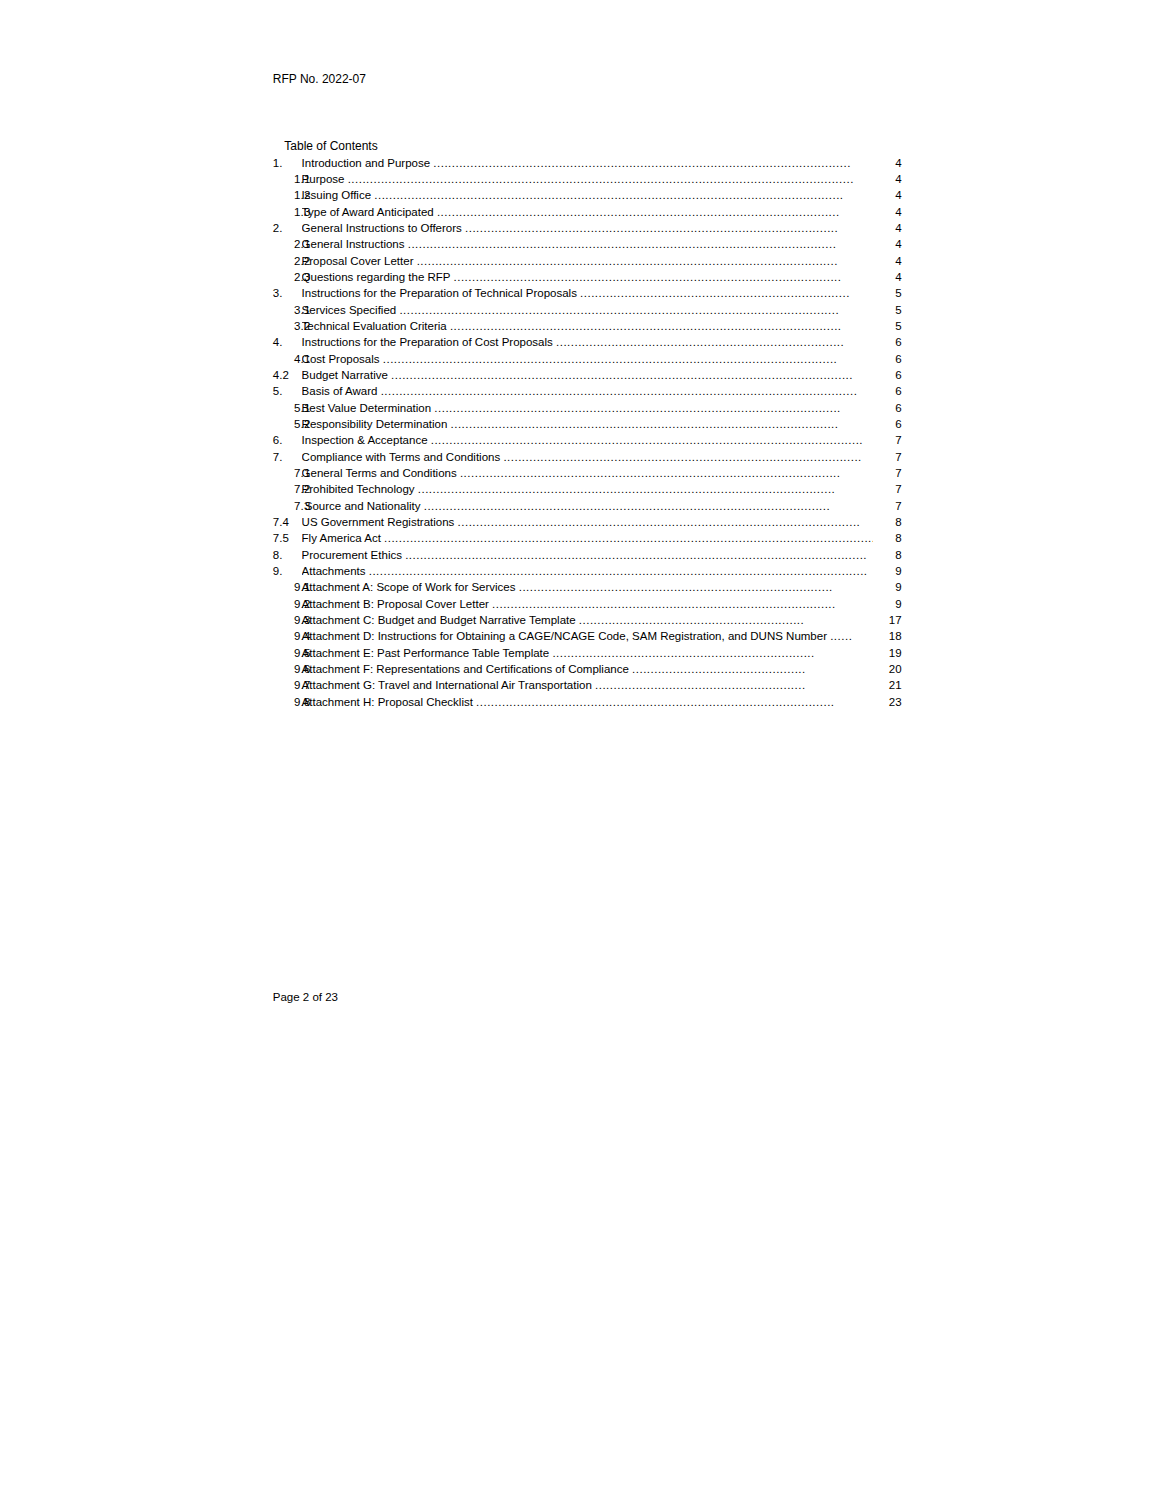RFP No. 2022-07
Table of Contents
| 1. | Introduction and Purpose ................................................................................................................. | 4 |
| 1.1 | Purpose ......................................................................................................................................... | 4 |
| 1.2 | Issuing Office ............................................................................................................................... | 4 |
| 1.3 | Type of Award Anticipated ............................................................................................................. | 4 |
| 2. | General Instructions to Offerors ..................................................................................................... | 4 |
| 2.1 | General Instructions .................................................................................................................... | 4 |
| 2.2 | Proposal Cover Letter .................................................................................................................. | 4 |
| 2.3 | Questions regarding the RFP ......................................................................................................... | 4 |
| 3. | Instructions for the Preparation of Technical Proposals ......................................................................... | 5 |
| 3.1 | Services Specified ....................................................................................................................... | 5 |
| 3.2 | Technical Evaluation Criteria .......................................................................................................... | 5 |
| 4. | Instructions for the Preparation of Cost Proposals .............................................................................. | 6 |
| 4.1 | Cost Proposals ........................................................................................................................... | 6 |
| 4.2 | Budget Narrative ............................................................................................................................. | 6 |
| 5. | Basis of Award ................................................................................................................................. | 6 |
| 5.1 | Best Value Determination .............................................................................................................. | 6 |
| 5.2 | Responsibility Determination ......................................................................................................... | 6 |
| 6. | Inspection & Acceptance ..................................................................................................................... | 7 |
| 7. | Compliance with Terms and Conditions ................................................................................................. | 7 |
| 7.1 | General Terms and Conditions ....................................................................................................... | 7 |
| 7.2 | Prohibited Technology ................................................................................................................. | 7 |
| 7.3 | Source and Nationality .............................................................................................................. | 7 |
| 7.4 | US Government Registrations ............................................................................................................. | 8 |
| 7.5 | Fly America Act ....................................................................................................................................... | 8 |
| 8. | Procurement Ethics ............................................................................................................................. | 8 |
| 9. | Attachments ....................................................................................................................................... | 9 |
| 9.1 | Attachment A: Scope of Work for Services ..................................................................................... | 9 |
| 9.2 | Attachment B: Proposal Cover Letter ............................................................................................. | 9 |
| 9.3 | Attachment C: Budget and Budget Narrative Template ............................................................. | 17 |
| 9.4 | Attachment D: Instructions for Obtaining a CAGE/NCAGE Code, SAM Registration, and DUNS Number ...... | 18 |
| 9.5 | Attachment E: Past Performance Table Template ....................................................................... | 19 |
| 9.6 | Attachment F: Representations and Certifications of Compliance ............................................... | 20 |
| 9.7 | Attachment G: Travel and International Air Transportation ......................................................... | 21 |
| 9.8 | Attachment H: Proposal Checklist ................................................................................................. | 23 |
Page 2 of 23